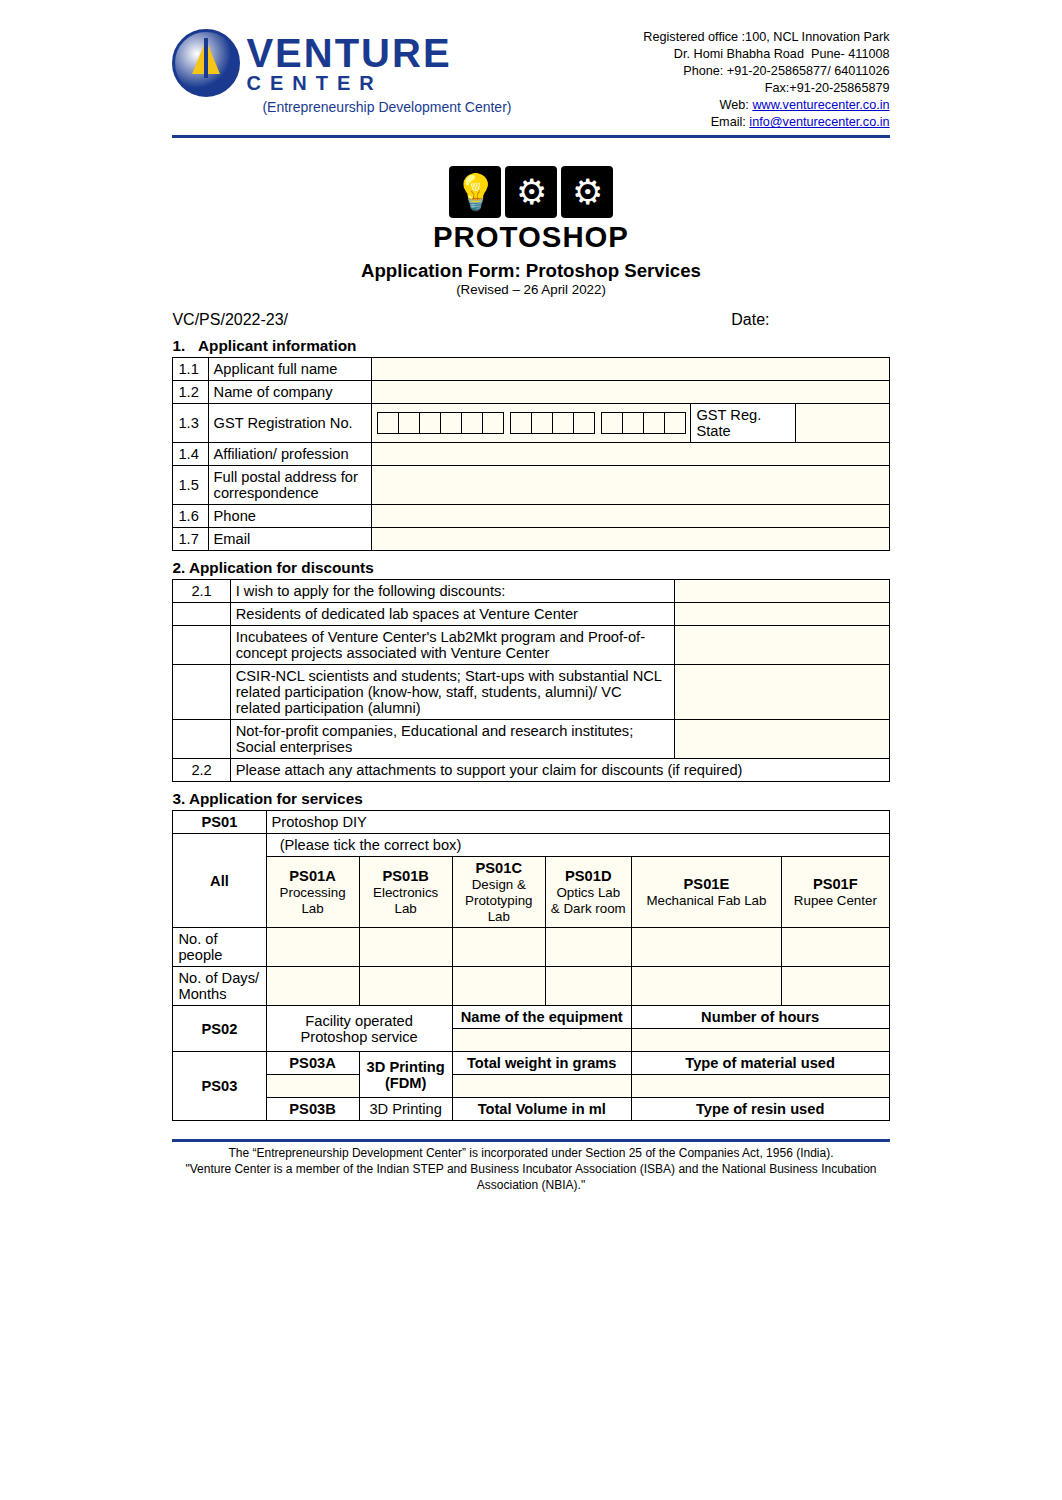VENTURE
CENTER
(Entrepreneurship Development Center)
Registered office :100, NCL Innovation Park
Dr. Homi Bhabha Road Pune- 411008
Phone: +91-20-25865877/ 64011026
Fax:+91-20-25865879
Web: www.venturecenter.co.in
Email: info@venturecenter.co.in
💡
⚙
⚙
PROTOSHOP
Application Form: Protoshop Services
(Revised – 26 April 2022)
VC/PS/2022-23/
Date:
1. Applicant information
| 1.1 | Applicant full name | |
| 1.2 | Name of company | |
| 1.3 | GST Registration No. | | GST Reg. State | |
| 1.4 | Affiliation/ profession | |
| 1.5 | Full postal address for correspondence | |
| 1.6 | Phone | |
| 1.7 | Email | |
2. Application for discounts
| 2.1 | I wish to apply for the following discounts: | |
| | Residents of dedicated lab spaces at Venture Center | |
| | Incubatees of Venture Center's Lab2Mkt program and Proof-of-concept projects associated with Venture Center | |
| | CSIR-NCL scientists and students; Start-ups with substantial NCL related participation (know-how, staff, students, alumni)/ VC related participation (alumni) | |
| | Not-for-profit companies, Educational and research institutes; Social enterprises | |
| 2.2 | Please attach any attachments to support your claim for discounts (if required) |
3. Application for services
| PS01 | Protoshop DIY |
| All | (Please tick the correct box) |
| PS01A Processing Lab | PS01B Electronics Lab | PS01C Design & Prototyping Lab | PS01D Optics Lab & Dark room | PS01E Mechanical Fab Lab | PS01F Rupee Center |
| No. of people | | | | | | |
| No. of Days/ Months | | | | | | |
| PS02 | Facility operated Protoshop service | Name of the equipment | Number of hours |
| PS03 | PS03A | 3D Printing (FDM) | Total weight in grams | Type of material used |
| PS03B | 3D Printing | Total Volume in ml | Type of resin used |
The “Entrepreneurship Development Center” is incorporated under Section 25 of the Companies Act, 1956 (India).
"Venture Center is a member of the Indian STEP and Business Incubator Association (ISBA) and the National Business Incubation Association (NBIA)."